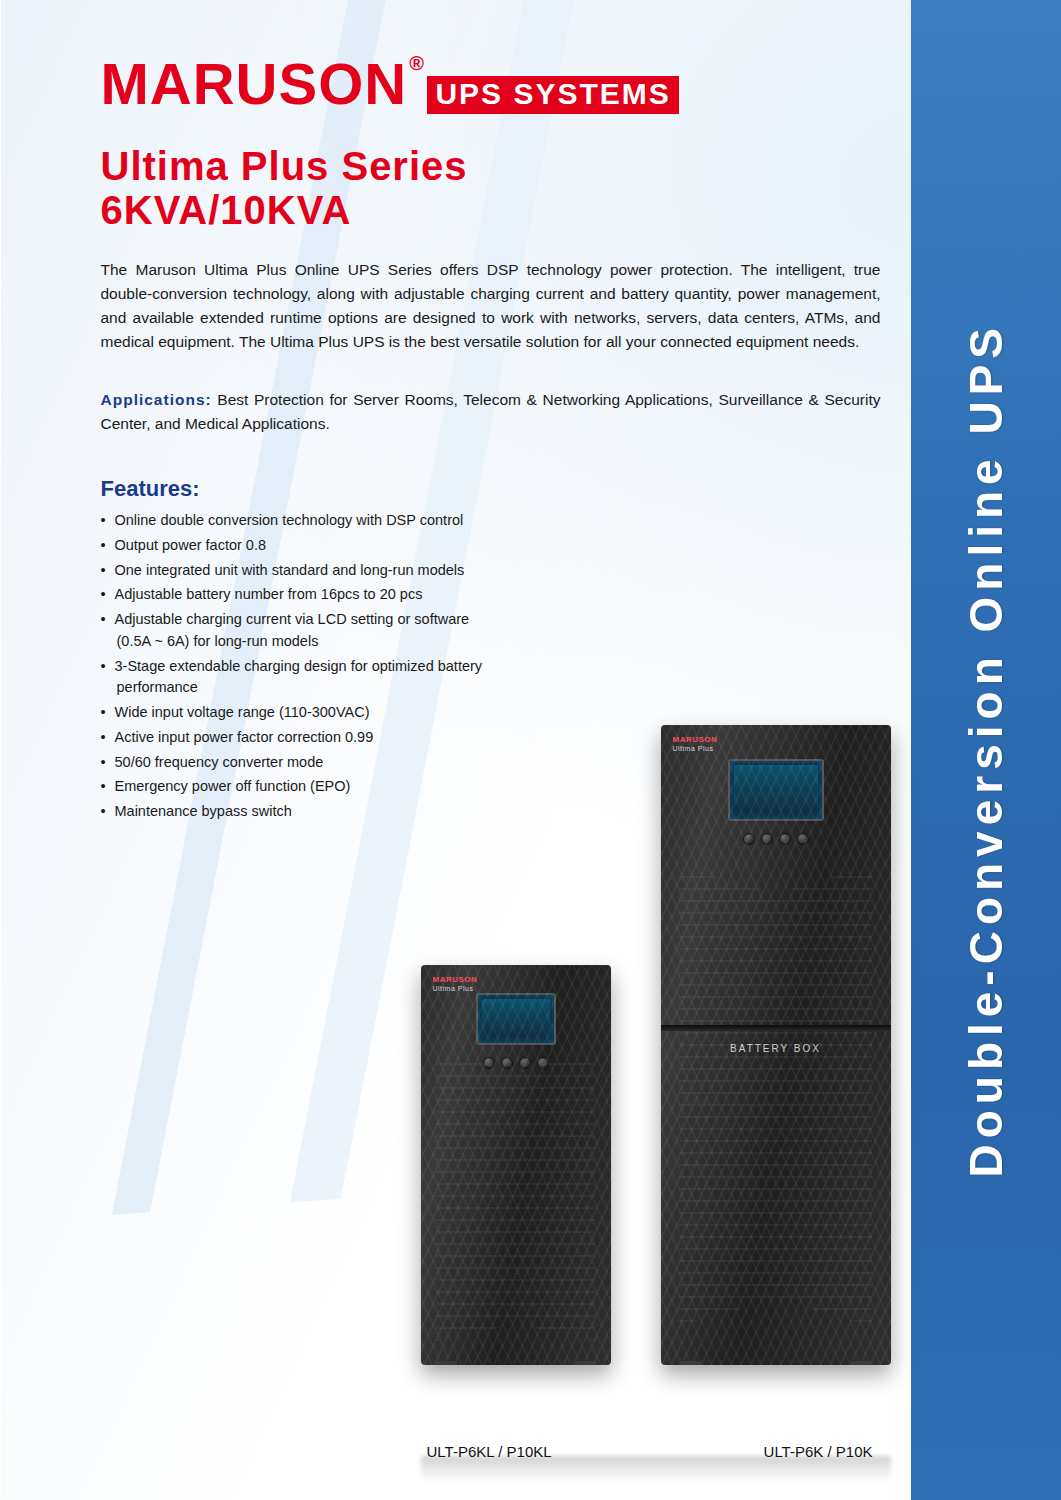Double-Conversion Online UPS
MARUSON®
UPS SYSTEMS
Ultima Plus Series6KVA/10KVA
The Maruson Ultima Plus Online UPS Series offers DSP technology power protection. The intelligent, true double-conversion technology, along with adjustable charging current and battery quantity, power management, and available extended runtime options are designed to work with networks, servers, data centers, ATMs, and medical equipment. The Ultima Plus UPS is the best versatile solution for all your connected equipment needs.
Applications: Best Protection for Server Rooms, Telecom & Networking Applications, Surveillance & Security Center, and Medical Applications.
Features:
Online double conversion technology with DSP control
Output power factor 0.8
One integrated unit with standard and long-run models
Adjustable battery number from 16pcs to 20 pcs
Adjustable charging current via LCD setting or software(0.5A ~ 6A) for long-run models
3-Stage extendable charging design for optimized batteryperformance
Wide input voltage range (110-300VAC)
Active input power factor correction 0.99
50/60 frequency converter mode
Emergency power off function (EPO)
Maintenance bypass switch
MARUSONUltima Plus
BATTERY BOX
MARUSONUltima Plus
ULT-P6KL / P10KL ULT-P6K / P10K